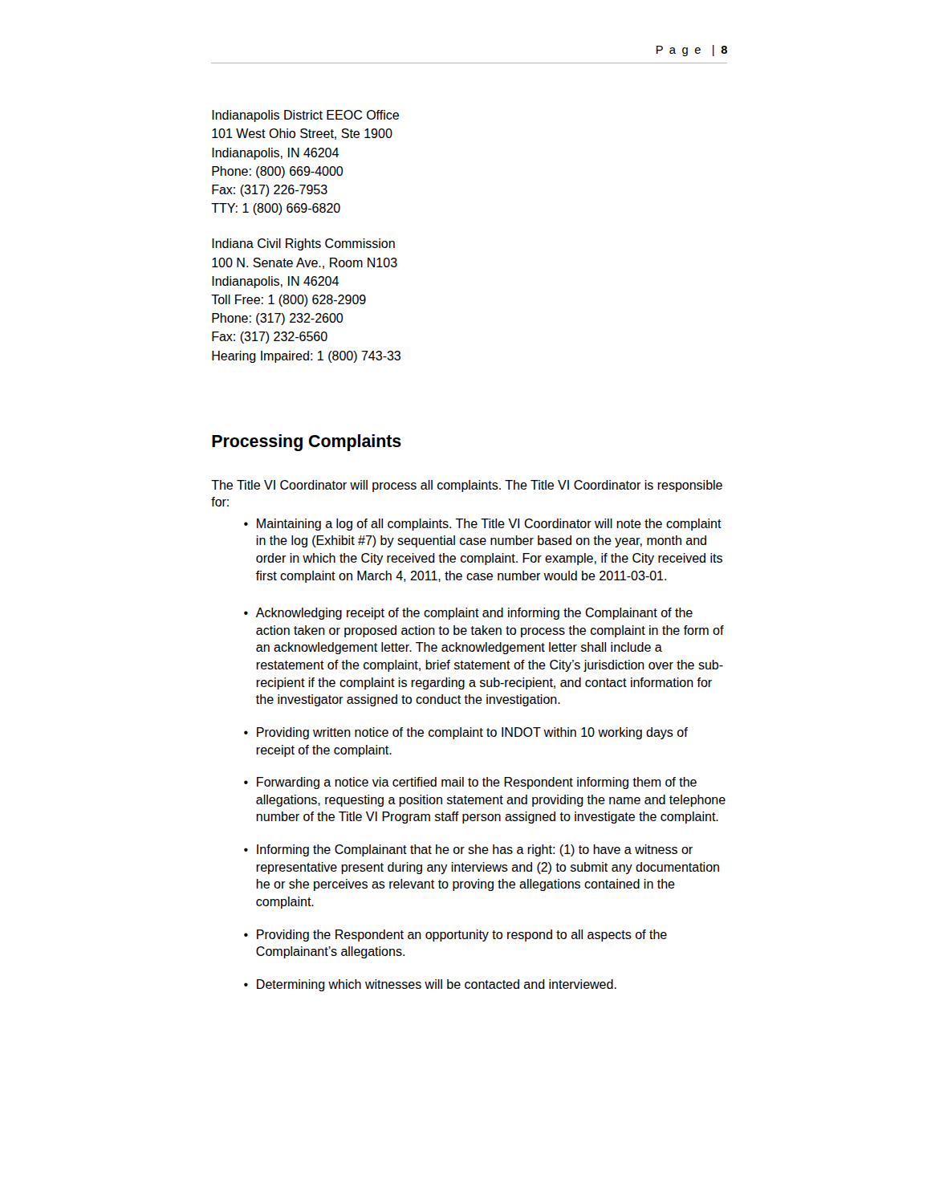P a g e | 8
Indianapolis District EEOC Office
101 West Ohio Street, Ste 1900
Indianapolis, IN 46204
Phone: (800) 669-4000
Fax: (317) 226-7953
TTY: 1 (800) 669-6820
Indiana Civil Rights Commission
100 N. Senate Ave., Room N103
Indianapolis, IN 46204
Toll Free: 1 (800) 628-2909
Phone: (317) 232-2600
Fax: (317) 232-6560
Hearing Impaired: 1 (800) 743-33
Processing Complaints
The Title VI Coordinator will process all complaints. The Title VI Coordinator is responsible for:
Maintaining a log of all complaints. The Title VI Coordinator will note the complaint in the log (Exhibit #7) by sequential case number based on the year, month and order in which the City received the complaint. For example, if the City received its first complaint on March 4, 2011, the case number would be 2011-03-01.
Acknowledging receipt of the complaint and informing the Complainant of the action taken or proposed action to be taken to process the complaint in the form of an acknowledgement letter. The acknowledgement letter shall include a restatement of the complaint, brief statement of the City’s jurisdiction over the sub-recipient if the complaint is regarding a sub-recipient, and contact information for the investigator assigned to conduct the investigation.
Providing written notice of the complaint to INDOT within 10 working days of receipt of the complaint.
Forwarding a notice via certified mail to the Respondent informing them of the allegations, requesting a position statement and providing the name and telephone number of the Title VI Program staff person assigned to investigate the complaint.
Informing the Complainant that he or she has a right: (1) to have a witness or representative present during any interviews and (2) to submit any documentation he or she perceives as relevant to proving the allegations contained in the complaint.
Providing the Respondent an opportunity to respond to all aspects of the Complainant’s allegations.
Determining which witnesses will be contacted and interviewed.